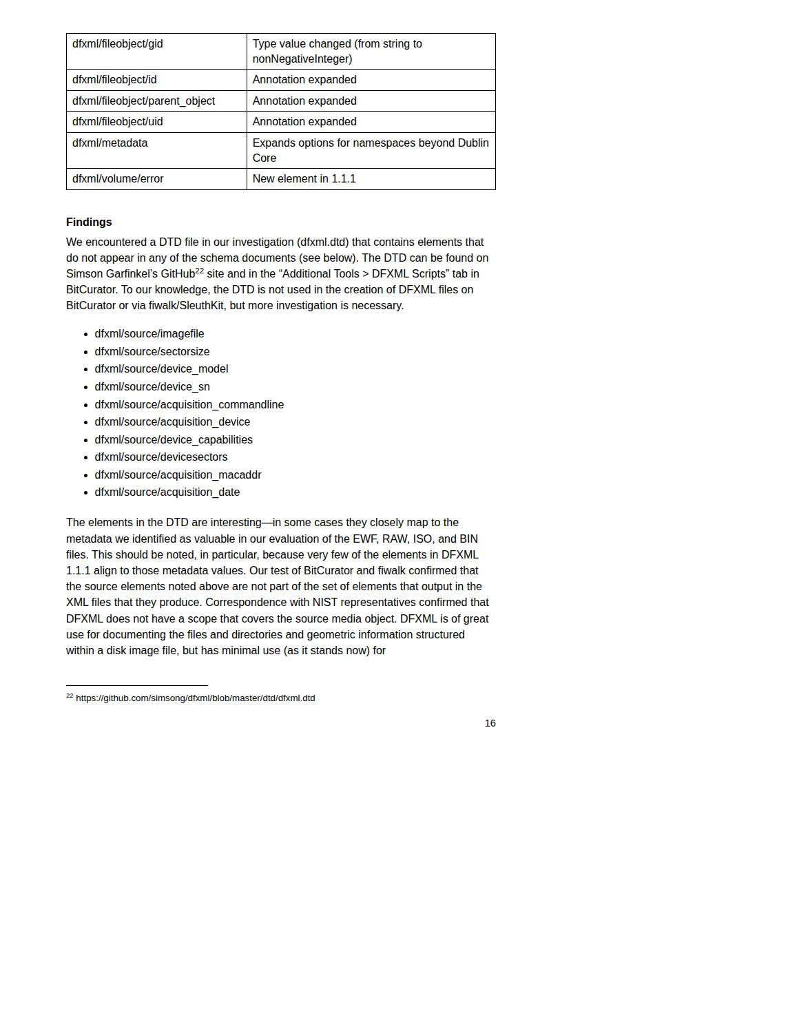| dfxml/fileobject/gid | Type value changed (from string to nonNegativeInteger) |
| dfxml/fileobject/id | Annotation expanded |
| dfxml/fileobject/parent_object | Annotation expanded |
| dfxml/fileobject/uid | Annotation expanded |
| dfxml/metadata | Expands options for namespaces beyond Dublin Core |
| dfxml/volume/error | New element in 1.1.1 |
Findings
We encountered a DTD file in our investigation (dfxml.dtd) that contains elements that do not appear in any of the schema documents (see below). The DTD can be found on Simson Garfinkel’s GitHub22 site and in the “Additional Tools > DFXML Scripts” tab in BitCurator. To our knowledge, the DTD is not used in the creation of DFXML files on BitCurator or via fiwalk/SleuthKit, but more investigation is necessary.
dfxml/source/imagefile
dfxml/source/sectorsize
dfxml/source/device_model
dfxml/source/device_sn
dfxml/source/acquisition_commandline
dfxml/source/acquisition_device
dfxml/source/device_capabilities
dfxml/source/devicesectors
dfxml/source/acquisition_macaddr
dfxml/source/acquisition_date
The elements in the DTD are interesting—in some cases they closely map to the metadata we identified as valuable in our evaluation of the EWF, RAW, ISO, and BIN files. This should be noted, in particular, because very few of the elements in DFXML 1.1.1 align to those metadata values. Our test of BitCurator and fiwalk confirmed that the source elements noted above are not part of the set of elements that output in the XML files that they produce. Correspondence with NIST representatives confirmed that DFXML does not have a scope that covers the source media object. DFXML is of great use for documenting the files and directories and geometric information structured within a disk image file, but has minimal use (as it stands now) for
22 https://github.com/simsong/dfxml/blob/master/dtd/dfxml.dtd
16